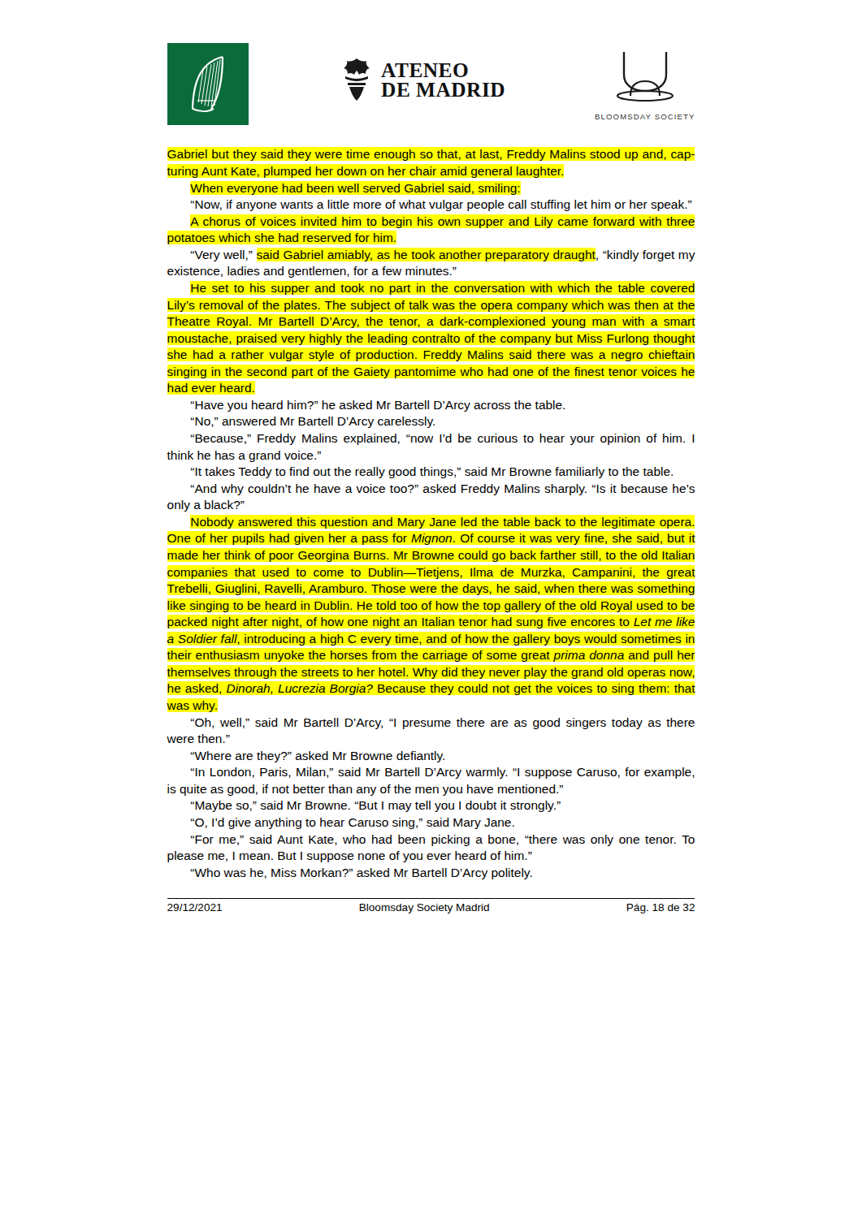ATENEO
DE MADRID
BLOOMSDAY SOCIETY
Gabriel but they said they were time enough so that, at last, Freddy Malins stood up and, capturing Aunt Kate, plumped her down on her chair amid general laughter.
When everyone had been well served Gabriel said, smiling:
“Now, if anyone wants a little more of what vulgar people call stuffing let him or her speak.”
A chorus of voices invited him to begin his own supper and Lily came forward with three potatoes which she had reserved for him.
“Very well,” said Gabriel amiably, as he took another preparatory draught, “kindly forget my existence, ladies and gentlemen, for a few minutes.”
He set to his supper and took no part in the conversation with which the table covered Lily’s removal of the plates. The subject of talk was the opera company which was then at the Theatre Royal. Mr Bartell D’Arcy, the tenor, a dark-complexioned young man with a smart moustache, praised very highly the leading contralto of the company but Miss Furlong thought she had a rather vulgar style of production. Freddy Malins said there was a negro chieftain singing in the second part of the Gaiety pantomime who had one of the finest tenor voices he had ever heard.
“Have you heard him?” he asked Mr Bartell D’Arcy across the table.
“No,” answered Mr Bartell D’Arcy carelessly.
“Because,” Freddy Malins explained, “now I’d be curious to hear your opinion of him. I think he has a grand voice.”
“It takes Teddy to find out the really good things,” said Mr Browne familiarly to the table.
“And why couldn’t he have a voice too?” asked Freddy Malins sharply. “Is it because he’s only a black?”
Nobody answered this question and Mary Jane led the table back to the legitimate opera. One of her pupils had given her a pass for Mignon. Of course it was very fine, she said, but it made her think of poor Georgina Burns. Mr Browne could go back farther still, to the old Italian companies that used to come to Dublin—Tietjens, Ilma de Murzka, Campanini, the great Trebelli, Giuglini, Ravelli, Aramburo. Those were the days, he said, when there was something like singing to be heard in Dublin. He told too of how the top gallery of the old Royal used to be packed night after night, of how one night an Italian tenor had sung five encores to Let me like a Soldier fall, introducing a high C every time, and of how the gallery boys would sometimes in their enthusiasm unyoke the horses from the carriage of some great prima donna and pull her themselves through the streets to her hotel. Why did they never play the grand old operas now, he asked, Dinorah, Lucrezia Borgia? Because they could not get the voices to sing them: that was why.
“Oh, well,” said Mr Bartell D’Arcy, “I presume there are as good singers today as there were then.”
“Where are they?” asked Mr Browne defiantly.
“In London, Paris, Milan,” said Mr Bartell D’Arcy warmly. “I suppose Caruso, for example, is quite as good, if not better than any of the men you have mentioned.”
“Maybe so,” said Mr Browne. “But I may tell you I doubt it strongly.”
“O, I’d give anything to hear Caruso sing,” said Mary Jane.
“For me,” said Aunt Kate, who had been picking a bone, “there was only one tenor. To please me, I mean. But I suppose none of you ever heard of him.”
“Who was he, Miss Morkan?” asked Mr Bartell D’Arcy politely.
29/12/2021
Bloomsday Society Madrid
Pág. 18 de 32